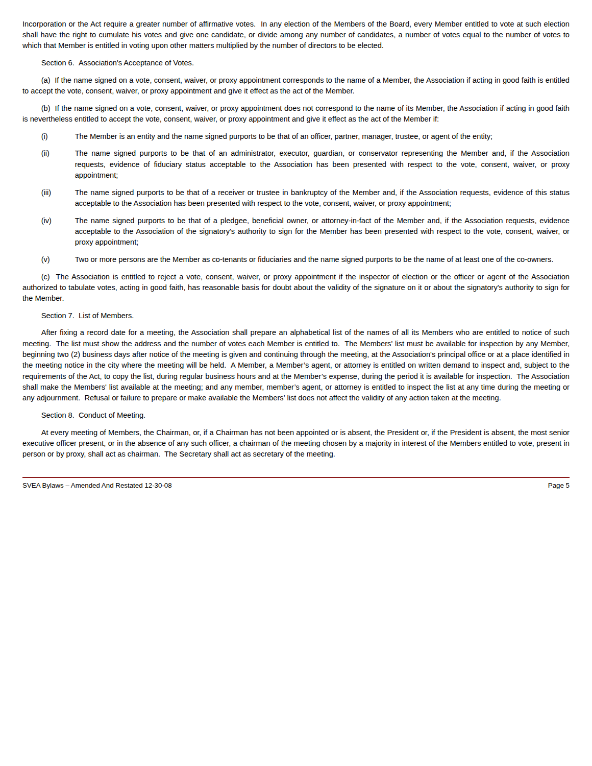Incorporation or the Act require a greater number of affirmative votes. In any election of the Members of the Board, every Member entitled to vote at such election shall have the right to cumulate his votes and give one candidate, or divide among any number of candidates, a number of votes equal to the number of votes to which that Member is entitled in voting upon other matters multiplied by the number of directors to be elected.
Section 6. Association's Acceptance of Votes.
(a) If the name signed on a vote, consent, waiver, or proxy appointment corresponds to the name of a Member, the Association if acting in good faith is entitled to accept the vote, consent, waiver, or proxy appointment and give it effect as the act of the Member.
(b) If the name signed on a vote, consent, waiver, or proxy appointment does not correspond to the name of its Member, the Association if acting in good faith is nevertheless entitled to accept the vote, consent, waiver, or proxy appointment and give it effect as the act of the Member if:
(i) The Member is an entity and the name signed purports to be that of an officer, partner, manager, trustee, or agent of the entity;
(ii) The name signed purports to be that of an administrator, executor, guardian, or conservator representing the Member and, if the Association requests, evidence of fiduciary status acceptable to the Association has been presented with respect to the vote, consent, waiver, or proxy appointment;
(iii) The name signed purports to be that of a receiver or trustee in bankruptcy of the Member and, if the Association requests, evidence of this status acceptable to the Association has been presented with respect to the vote, consent, waiver, or proxy appointment;
(iv) The name signed purports to be that of a pledgee, beneficial owner, or attorney-in-fact of the Member and, if the Association requests, evidence acceptable to the Association of the signatory's authority to sign for the Member has been presented with respect to the vote, consent, waiver, or proxy appointment;
(v) Two or more persons are the Member as co-tenants or fiduciaries and the name signed purports to be the name of at least one of the co-owners.
(c) The Association is entitled to reject a vote, consent, waiver, or proxy appointment if the inspector of election or the officer or agent of the Association authorized to tabulate votes, acting in good faith, has reasonable basis for doubt about the validity of the signature on it or about the signatory's authority to sign for the Member.
Section 7. List of Members.
After fixing a record date for a meeting, the Association shall prepare an alphabetical list of the names of all its Members who are entitled to notice of such meeting. The list must show the address and the number of votes each Member is entitled to. The Members' list must be available for inspection by any Member, beginning two (2) business days after notice of the meeting is given and continuing through the meeting, at the Association's principal office or at a place identified in the meeting notice in the city where the meeting will be held. A Member, a Member’s agent, or attorney is entitled on written demand to inspect and, subject to the requirements of the Act, to copy the list, during regular business hours and at the Member’s expense, during the period it is available for inspection. The Association shall make the Members' list available at the meeting; and any member, member’s agent, or attorney is entitled to inspect the list at any time during the meeting or any adjournment. Refusal or failure to prepare or make available the Members’ list does not affect the validity of any action taken at the meeting.
Section 8. Conduct of Meeting.
At every meeting of Members, the Chairman, or, if a Chairman has not been appointed or is absent, the President or, if the President is absent, the most senior executive officer present, or in the absence of any such officer, a chairman of the meeting chosen by a majority in interest of the Members entitled to vote, present in person or by proxy, shall act as chairman. The Secretary shall act as secretary of the meeting.
SVEA Bylaws – Amended And Restated 12-30-08 Page 5